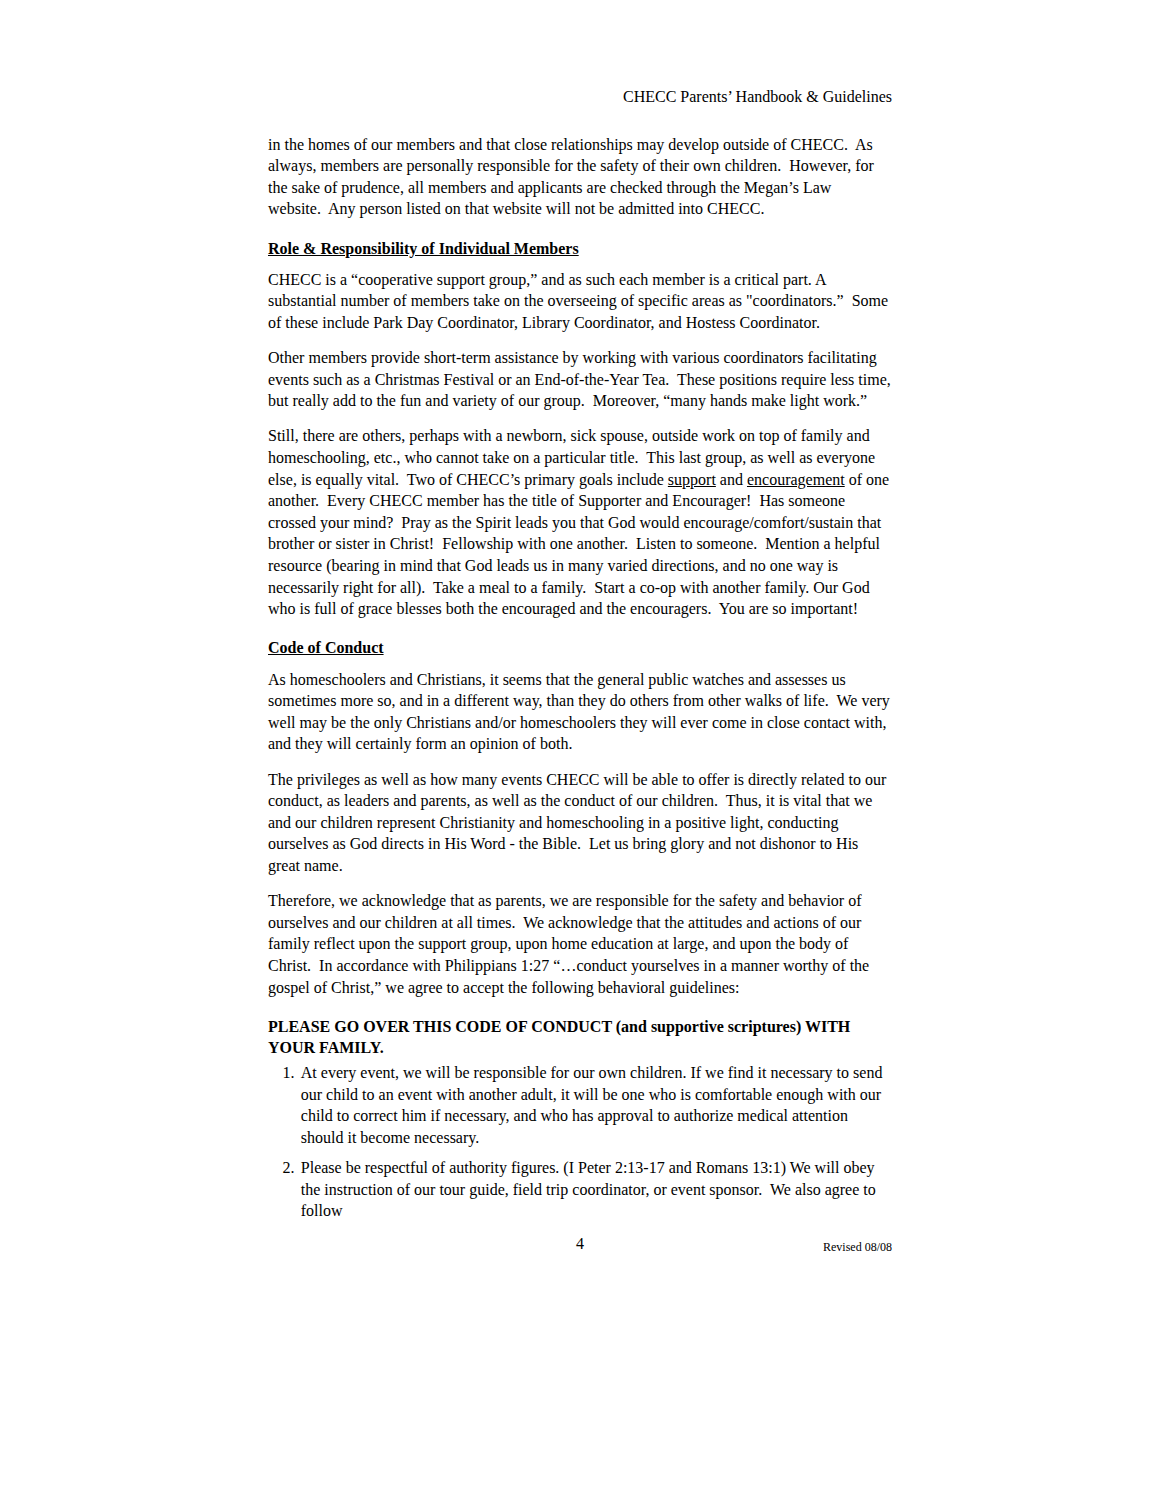CHECC Parents’ Handbook & Guidelines
in the homes of our members and that close relationships may develop outside of CHECC. As always, members are personally responsible for the safety of their own children. However, for the sake of prudence, all members and applicants are checked through the Megan’s Law website. Any person listed on that website will not be admitted into CHECC.
Role & Responsibility of Individual Members
CHECC is a “cooperative support group,” and as such each member is a critical part. A substantial number of members take on the overseeing of specific areas as "coordinators.” Some of these include Park Day Coordinator, Library Coordinator, and Hostess Coordinator.
Other members provide short-term assistance by working with various coordinators facilitating events such as a Christmas Festival or an End-of-the-Year Tea. These positions require less time, but really add to the fun and variety of our group. Moreover, “many hands make light work.”
Still, there are others, perhaps with a newborn, sick spouse, outside work on top of family and homeschooling, etc., who cannot take on a particular title. This last group, as well as everyone else, is equally vital. Two of CHECC’s primary goals include support and encouragement of one another. Every CHECC member has the title of Supporter and Encourager! Has someone crossed your mind? Pray as the Spirit leads you that God would encourage/comfort/sustain that brother or sister in Christ! Fellowship with one another. Listen to someone. Mention a helpful resource (bearing in mind that God leads us in many varied directions, and no one way is necessarily right for all). Take a meal to a family. Start a co-op with another family. Our God who is full of grace blesses both the encouraged and the encouragers. You are so important!
Code of Conduct
As homeschoolers and Christians, it seems that the general public watches and assesses us sometimes more so, and in a different way, than they do others from other walks of life. We very well may be the only Christians and/or homeschoolers they will ever come in close contact with, and they will certainly form an opinion of both.
The privileges as well as how many events CHECC will be able to offer is directly related to our conduct, as leaders and parents, as well as the conduct of our children. Thus, it is vital that we and our children represent Christianity and homeschooling in a positive light, conducting ourselves as God directs in His Word - the Bible. Let us bring glory and not dishonor to His great name.
Therefore, we acknowledge that as parents, we are responsible for the safety and behavior of ourselves and our children at all times. We acknowledge that the attitudes and actions of our family reflect upon the support group, upon home education at large, and upon the body of Christ. In accordance with Philippians 1:27 “…conduct yourselves in a manner worthy of the gospel of Christ,” we agree to accept the following behavioral guidelines:
PLEASE GO OVER THIS CODE OF CONDUCT (and supportive scriptures) WITH YOUR FAMILY.
At every event, we will be responsible for our own children. If we find it necessary to send our child to an event with another adult, it will be one who is comfortable enough with our child to correct him if necessary, and who has approval to authorize medical attention should it become necessary.
Please be respectful of authority figures. (I Peter 2:13-17 and Romans 13:1) We will obey the instruction of our tour guide, field trip coordinator, or event sponsor. We also agree to follow
4
Revised 08/08